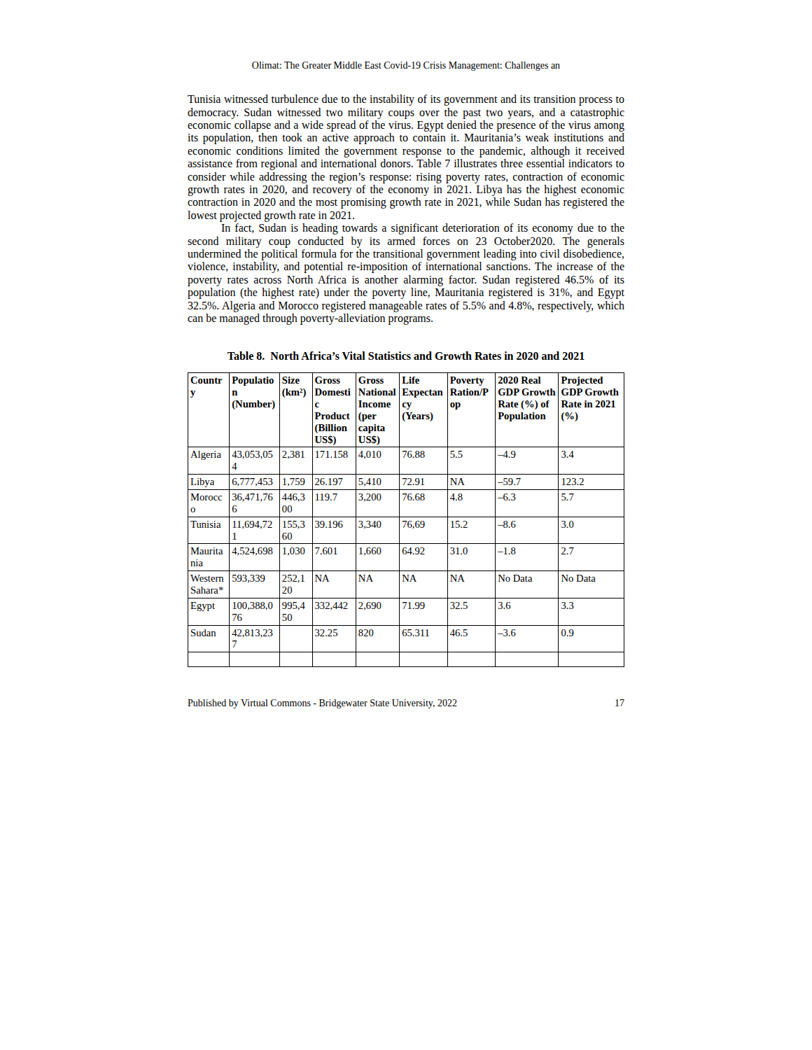Olimat: The Greater Middle East Covid-19 Crisis Management: Challenges an
Tunisia witnessed turbulence due to the instability of its government and its transition process to democracy. Sudan witnessed two military coups over the past two years, and a catastrophic economic collapse and a wide spread of the virus. Egypt denied the presence of the virus among its population, then took an active approach to contain it. Mauritania’s weak institutions and economic conditions limited the government response to the pandemic, although it received assistance from regional and international donors. Table 7 illustrates three essential indicators to consider while addressing the region’s response: rising poverty rates, contraction of economic growth rates in 2020, and recovery of the economy in 2021. Libya has the highest economic contraction in 2020 and the most promising growth rate in 2021, while Sudan has registered the lowest projected growth rate in 2021.
In fact, Sudan is heading towards a significant deterioration of its economy due to the second military coup conducted by its armed forces on 23 October2020. The generals undermined the political formula for the transitional government leading into civil disobedience, violence, instability, and potential re-imposition of international sanctions. The increase of the poverty rates across North Africa is another alarming factor. Sudan registered 46.5% of its population (the highest rate) under the poverty line, Mauritania registered is 31%, and Egypt 32.5%. Algeria and Morocco registered manageable rates of 5.5% and 4.8%, respectively, which can be managed through poverty-alleviation programs.
Table 8. North Africa’s Vital Statistics and Growth Rates in 2020 and 2021
| Country | Population (Number) | Size (km²) | Gross Domestic Product (Billion US$) | Gross National Income (per capita US$) | Life Expectancy (Years) | Poverty Ration/Pop | 2020 Real GDP Growth Rate (%) of Population | Projected GDP Growth Rate in 2021 (%) |
| --- | --- | --- | --- | --- | --- | --- | --- | --- |
| Algeria | 43,053,054 | 2,381 | 171.158 | 4,010 | 76.88 | 5.5 | –4.9 | 3.4 |
| Libya | 6,777,453 | 1,759 | 26.197 | 5,410 | 72.91 | NA | –59.7 | 123.2 |
| Morocco | 36,471,766 | 446,300 | 119.7 | 3,200 | 76.68 | 4.8 | –6.3 | 5.7 |
| Tunisia | 11,694,721 | 155,360 | 39.196 | 3,340 | 76,69 | 15.2 | –8.6 | 3.0 |
| Mauritania | 4,524,698 | 1,030 | 7.601 | 1,660 | 64.92 | 31.0 | –1.8 | 2.7 |
| Western Sahara* | 593,339 | 252,120 | NA | NA | NA | NA | No Data | No Data |
| Egypt | 100,388,076 | 995,450 | 332,442 | 2,690 | 71.99 | 32.5 | 3.6 | 3.3 |
| Sudan | 42,813,237 | | 32.25 | 820 | 65.311 | 46.5 | –3.6 | 0.9 |
Published by Virtual Commons - Bridgewater State University, 2022
17